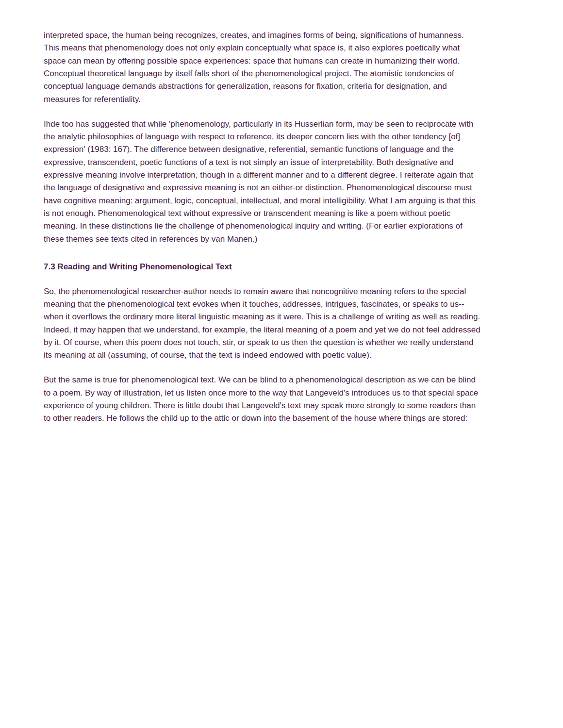interpreted space, the human being recognizes, creates, and imagines forms of being, significations of humanness. This means that phenomenology does not only explain conceptually what space is, it also explores poetically what space can mean by offering possible space experiences: space that humans can create in humanizing their world. Conceptual theoretical language by itself falls short of the phenomenological project. The atomistic tendencies of conceptual language demands abstractions for generalization, reasons for fixation, criteria for designation, and measures for referentiality.
Ihde too has suggested that while 'phenomenology, particularly in its Husserlian form, may be seen to reciprocate with the analytic philosophies of language with respect to reference, its deeper concern lies with the other tendency [of] expression' (1983: 167). The difference between designative, referential, semantic functions of language and the expressive, transcendent, poetic functions of a text is not simply an issue of interpretability. Both designative and expressive meaning involve interpretation, though in a different manner and to a different degree. I reiterate again that the language of designative and expressive meaning is not an either-or distinction. Phenomenological discourse must have cognitive meaning: argument, logic, conceptual, intellectual, and moral intelligibility. What I am arguing is that this is not enough. Phenomenological text without expressive or transcendent meaning is like a poem without poetic meaning. In these distinctions lie the challenge of phenomenological inquiry and writing. (For earlier explorations of these themes see texts cited in references by van Manen.)
7.3 Reading and Writing Phenomenological Text
So, the phenomenological researcher-author needs to remain aware that noncognitive meaning refers to the special meaning that the phenomenological text evokes when it touches, addresses, intrigues, fascinates, or speaks to us--when it overflows the ordinary more literal linguistic meaning as it were. This is a challenge of writing as well as reading. Indeed, it may happen that we understand, for example, the literal meaning of a poem and yet we do not feel addressed by it. Of course, when this poem does not touch, stir, or speak to us then the question is whether we really understand its meaning at all (assuming, of course, that the text is indeed endowed with poetic value).
But the same is true for phenomenological text. We can be blind to a phenomenological description as we can be blind to a poem. By way of illustration, let us listen once more to the way that Langeveld's introduces us to that special space experience of young children. There is little doubt that Langeveld's text may speak more strongly to some readers than to other readers. He follows the child up to the attic or down into the basement of the house where things are stored: